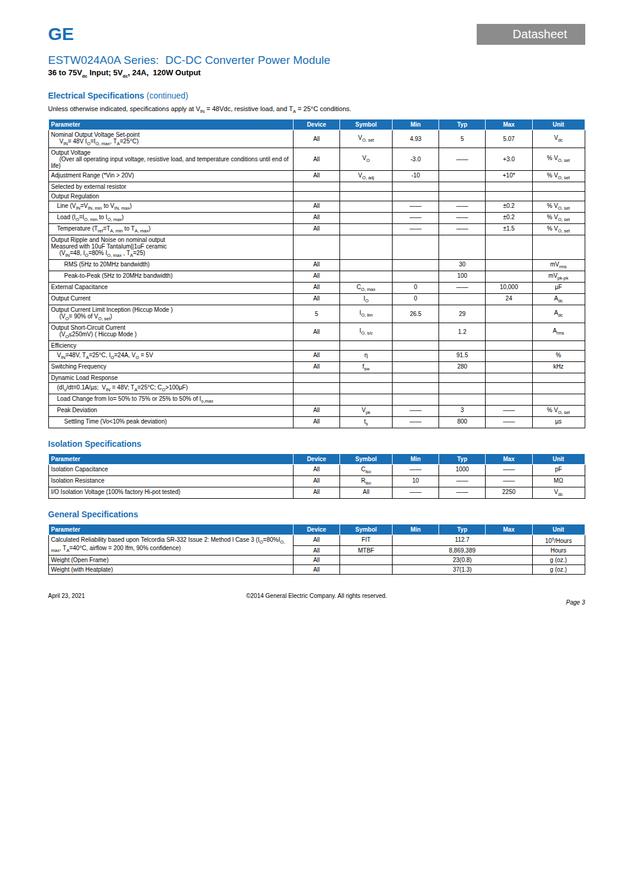GE
Datasheet
ESTW024A0A Series: DC-DC Converter Power Module
36 to 75Vdc Input; 5Vdc, 24A, 120W Output
Electrical Specifications (continued)
Unless otherwise indicated, specifications apply at VIN = 48Vdc, resistive load, and TA = 25°C conditions.
| Parameter | Device | Symbol | Min | Typ | Max | Unit |
| --- | --- | --- | --- | --- | --- | --- |
| Nominal Output Voltage Set-point V IN = 48V I O =I O, max , T A =25°C) | All | V O, set | 4.93 | 5 | 5.07 | V dc |
| Output Voltage (Over all operating input voltage, resistive load, and temperature conditions until end of life) | All | V O | -3.0 | —— | +3.0 | % V O, set |
| Adjustment Range (*Vin > 20V) | All | V O, adj | -10 | | +10* | % V O, set |
| Selected by external resistor | | | | | | |
| Output Regulation | | | | | | |
| Line (V IN =V IN, min to V IN, max ) | All | | —— | —— | ±0.2 | % V O, set |
| Load (I O =I O, min to I O, max ) | All | | —— | —— | ±0.2 | % V O, set |
| Temperature (T ref =T A, min to T A, max ) | All | | —— | —— | ±1.5 | % V O, set |
| Output Ripple and Noise on nominal output Measured with 10uF Tantalum//1uF ceramic (V IN =48, I O =80% I O, max , T A =25) | | | | | | |
| RMS (5Hz to 20MHz bandwidth) | All | | | 30 | | mV rms |
| Peak-to-Peak (5Hz to 20MHz bandwidth) | All | | | 100 | | mV pk-pk |
| External Capacitance | All | C O, max | 0 | —— | 10,000 | µF |
| Output Current | All | I O | 0 | | 24 | A dc |
| Output Current Limit Inception (Hiccup Mode ) (V O = 90% of V O, set ) | 5 | I O, lim | 26.5 | 29 | | A dc |
| Output Short-Circuit Current (V O ≤250mV) ( Hiccup Mode ) | All | I O, s/c | | 1.2 | | A rms |
| Efficiency | | | | | | |
| V IN =48V, T A =25°C, I O =24A, V O = 5V | All | η | | 91.5 | | % |
| Switching Frequency | All | f sw | | 280 | | kHz |
| Dynamic Load Response | | | | | | |
| (dI o /dt=0.1A/µs; V IN = 48V; T A =25°C; C O >100µF) | | | | | | |
| Load Change from Io= 50% to 75% or 25% to 50% of I o,max | | | | | | |
| Peak Deviation | All | V pk | —— | 3 | —— | % V O, set |
| Settling Time (Vo<10% peak deviation) | All | t s | —— | 800 | —— | µs |
Isolation Specifications
| Parameter | Device | Symbol | Min | Typ | Max | Unit |
| --- | --- | --- | --- | --- | --- | --- |
| Isolation Capacitance | All | C iso | —— | 1000 | —— | pF |
| Isolation Resistance | All | R iso | 10 | —— | —— | MΩ |
| I/O Isolation Voltage (100% factory Hi-pot tested) | All | All | —— | —— | 2250 | V dc |
General Specifications
| Parameter | Device | Symbol | Min | Typ | Max | Unit |
| --- | --- | --- | --- | --- | --- | --- |
| Calculated Reliability based upon Telcordia SR-332 Issue 2: Method l Case 3 (I O =80%I O, max , T A =40°C, airflow = 200 lfm, 90% confidence) | All | FIT | 112.7 | 10 9 /Hours |
| All | MTBF | 8,869,389 | Hours |
| Weight (Open Frame) | All | | 23(0.8) | g (oz.) |
| Weight (with Heatplate) | All | | 37(1.3) | g (oz.) |
April 23, 2021
©2014 General Electric Company. All rights reserved.
Page 3